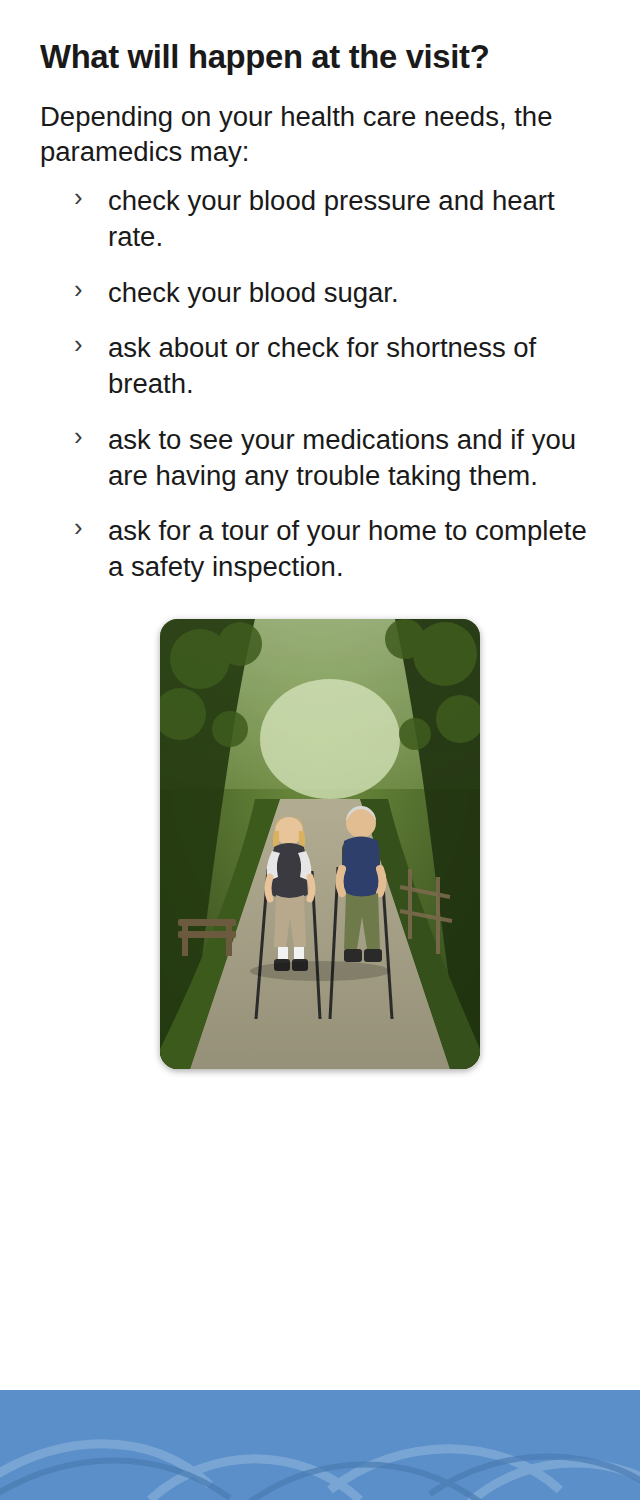What will happen at the visit?
Depending on your health care needs, the paramedics may:
check your blood pressure and heart rate.
check your blood sugar.
ask about or check for shortness of breath.
ask to see your medications and if you are having any trouble taking them.
ask for a tour of your home to complete a safety inspection.